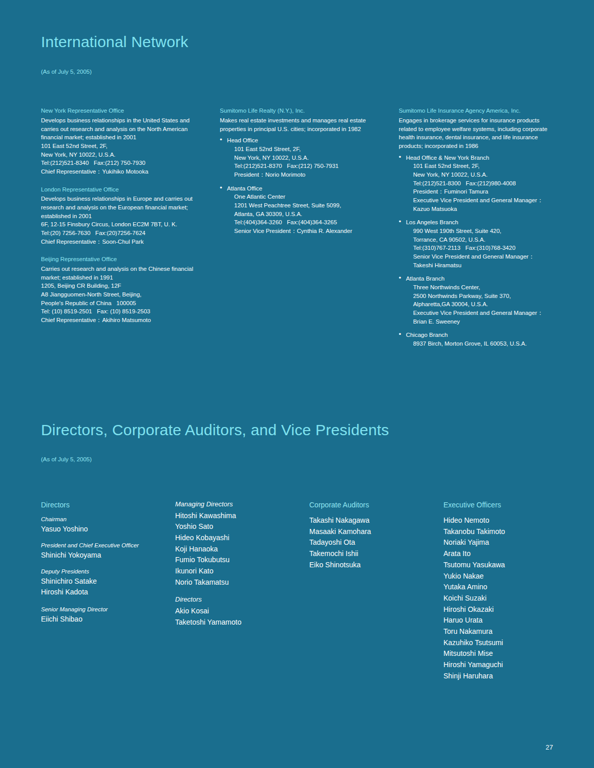International Network
(As of July 5, 2005)
New York Representative Office
Develops business relationships in the United States and carries out research and analysis on the North American financial market; established in 2001
101 East 52nd Street, 2F,
New York, NY 10022, U.S.A.
Tel:(212)521-8340 Fax:(212) 750-7930
Chief Representative：Yukihiko Motooka
London Representative Office
Develops business relationships in Europe and carries out research and analysis on the European financial market; established in 2001
6F, 12-15 Finsbury Circus, London EC2M 7BT, U. K.
Tel:(20) 7256-7630 Fax:(20)7256-7624
Chief Representative：Soon-Chul Park
Beijing Representative Office
Carries out research and analysis on the Chinese financial market; established in 1991
1205, Beijing CR Building, 12F
A8 Jiangguomen-North Street, Beijing,
People's Republic of China 100005
Tel: (10) 8519-2501 Fax: (10) 8519-2503
Chief Representative：Akihiro Matsumoto
Sumitomo Life Realty (N.Y.), Inc.
Makes real estate investments and manages real estate properties in principal U.S. cities; incorporated in 1982
Head Office
101 East 52nd Street, 2F,
New York, NY 10022, U.S.A.
Tel:(212)521-8370 Fax:(212) 750-7931
President：Norio Morimoto
Atlanta Office
One Atlantic Center
1201 West Peachtree Street, Suite 5099,
Atlanta, GA 30309, U.S.A.
Tel:(404)364-3260 Fax:(404)364-3265
Senior Vice President：Cynthia R. Alexander
Sumitomo Life Insurance Agency America, Inc.
Engages in brokerage services for insurance products related to employee welfare systems, including corporate health insurance, dental insurance, and life insurance products; incorporated in 1986
Head Office & New York Branch
101 East 52nd Street, 2F,
New York, NY 10022, U.S.A.
Tel:(212)521-8300 Fax:(212)980-4008
President：Fuminori Tamura
Executive Vice President and General Manager：Kazuo Matsuoka
Los Angeles Branch
990 West 190th Street, Suite 420,
Torrance, CA 90502, U.S.A.
Tel:(310)767-2113 Fax:(310)768-3420
Senior Vice President and General Manager：Takeshi Hiramatsu
Atlanta Branch
Three Northwinds Center,
2500 Northwinds Parkway, Suite 370,
Alpharetta,GA 30004, U.S.A.
Executive Vice President and General Manager：Brian E. Sweeney
Chicago Branch
8937 Birch, Morton Grove, IL 60053, U.S.A.
Directors, Corporate Auditors, and Vice Presidents
(As of July 5, 2005)
Directors
Chairman
Yasuo Yoshino
President and Chief Executive Officer
Shinichi Yokoyama
Deputy Presidents
Shinichiro Satake
Hiroshi Kadota
Senior Managing Director
Eiichi Shibao
Managing Directors
Hitoshi Kawashima
Yoshio Sato
Hideo Kobayashi
Koji Hanaoka
Fumio Tokubutsu
Ikunori Kato
Norio Takamatsu
Directors
Akio Kosai
Taketoshi Yamamoto
Corporate Auditors
Takashi Nakagawa
Masaaki Kamohara
Tadayoshi Ota
Takemochi Ishii
Eiko Shinotsuka
Executive Officers
Hideo Nemoto
Takanobu Takimoto
Noriaki Yajima
Arata Ito
Tsutomu Yasukawa
Yukio Nakae
Yutaka Amino
Koichi Suzaki
Hiroshi Okazaki
Haruo Urata
Toru Nakamura
Kazuhiko Tsutsumi
Mitsutoshi Mise
Hiroshi Yamaguchi
Shinji Haruhara
27